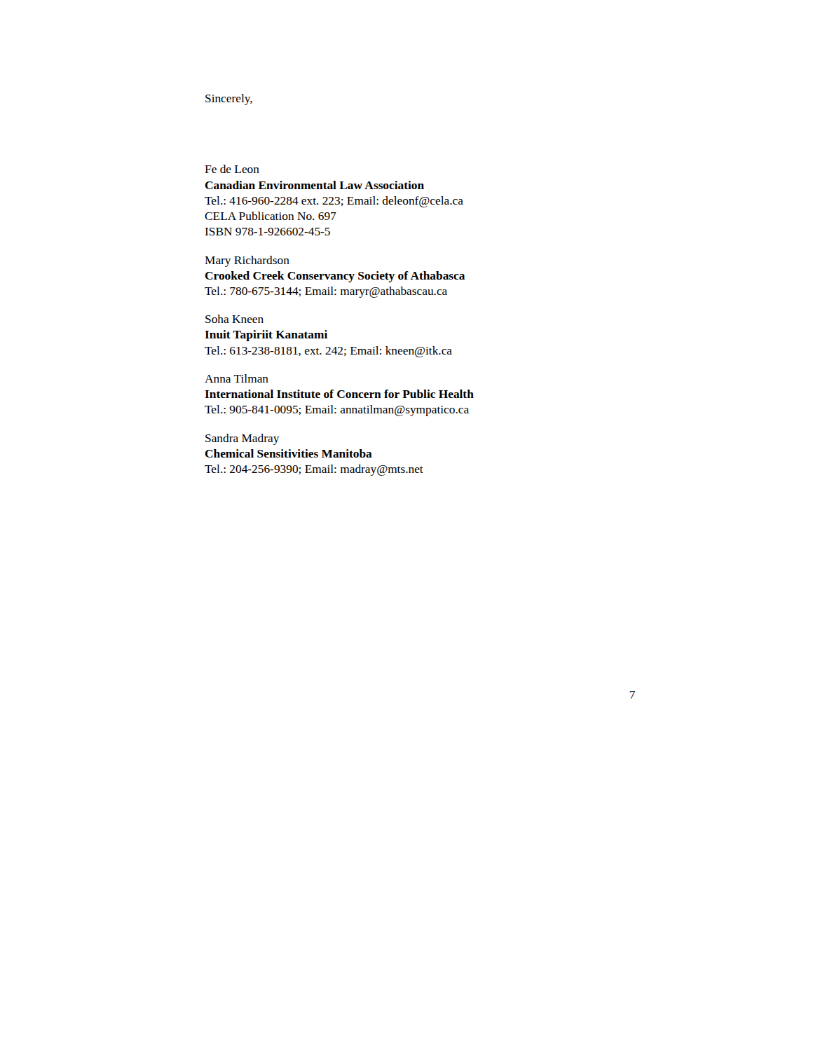Sincerely,
Fe de Leon
Canadian Environmental Law Association
Tel.: 416-960-2284 ext. 223; Email: deleonf@cela.ca
CELA Publication No. 697
ISBN 978-1-926602-45-5
Mary Richardson
Crooked Creek Conservancy Society of Athabasca
Tel.: 780-675-3144; Email: maryr@athabascau.ca
Soha Kneen
Inuit Tapiriit Kanatami
Tel.: 613-238-8181, ext. 242; Email: kneen@itk.ca
Anna Tilman
International Institute of Concern for Public Health
Tel.: 905-841-0095; Email: annatilman@sympatico.ca
Sandra Madray
Chemical Sensitivities Manitoba
Tel.: 204-256-9390; Email: madray@mts.net
7